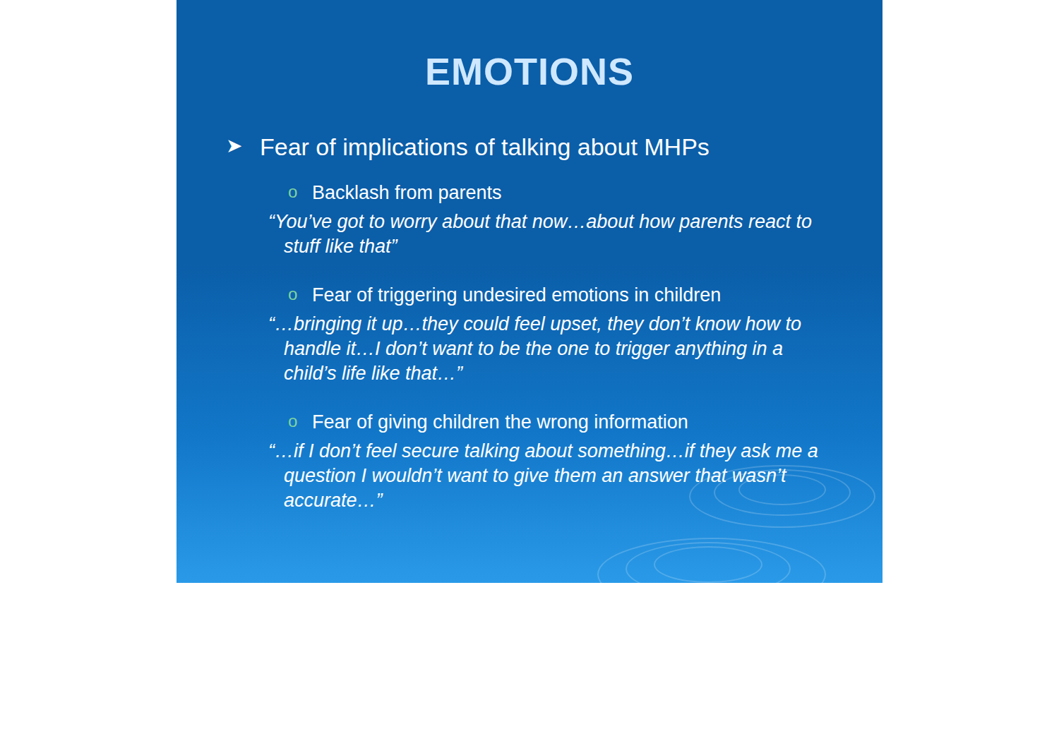EMOTIONS
Fear of implications of talking about MHPs
Backlash from parents
“You’ve got to worry about that now…about how parents react to stuff like that”
Fear of triggering undesired emotions in children
“…bringing it up…they could feel upset, they don’t know how to handle it…I don’t want to be the one to trigger anything in a child’s life like that…”
Fear of giving children the wrong information
“…if I don’t feel secure talking about something…if they ask me a question I wouldn’t want to give them an answer that wasn’t accurate…”